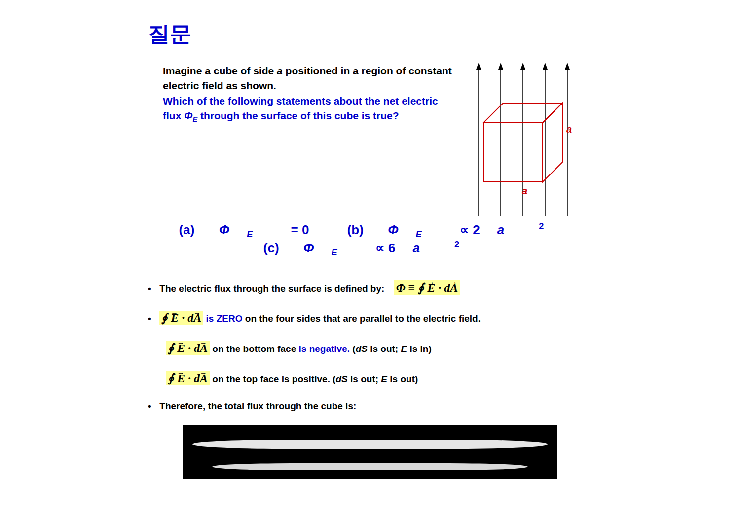질문
a a
Imagine a cube of side a positioned in a region of constant electric field as shown.
Which of the following statements about the net electric flux ΦE through the surface of this cube is true?
(a) ΦE = 0 (b) ΦE ∝ 2a 2 (c) ΦE ∝ 6a 2
• The electric flux through the surface is defined by: Φ ≡ ∮ E · dA
• ∮ E · dA is ZERO on the four sides that are parallel to the electric field.
∮ E · dA on the bottom face is negative. (dS is out; E is in)
∮ E · dA on the top face is positive. (dS is out; E is out)
• Therefore, the total flux through the cube is: